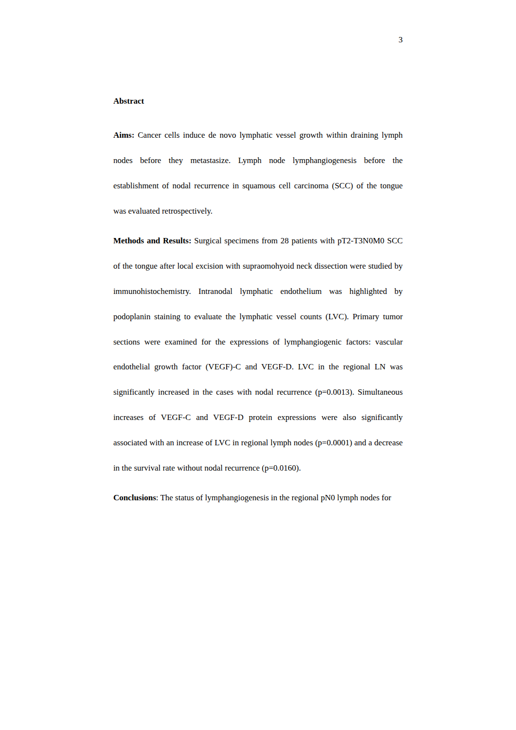3
Abstract
Aims: Cancer cells induce de novo lymphatic vessel growth within draining lymph nodes before they metastasize. Lymph node lymphangiogenesis before the establishment of nodal recurrence in squamous cell carcinoma (SCC) of the tongue was evaluated retrospectively.
Methods and Results: Surgical specimens from 28 patients with pT2-T3N0M0 SCC of the tongue after local excision with supraomohyoid neck dissection were studied by immunohistochemistry. Intranodal lymphatic endothelium was highlighted by podoplanin staining to evaluate the lymphatic vessel counts (LVC). Primary tumor sections were examined for the expressions of lymphangiogenic factors: vascular endothelial growth factor (VEGF)-C and VEGF-D. LVC in the regional LN was significantly increased in the cases with nodal recurrence (p=0.0013). Simultaneous increases of VEGF-C and VEGF-D protein expressions were also significantly associated with an increase of LVC in regional lymph nodes (p=0.0001) and a decrease in the survival rate without nodal recurrence (p=0.0160).
Conclusions: The status of lymphangiogenesis in the regional pN0 lymph nodes for